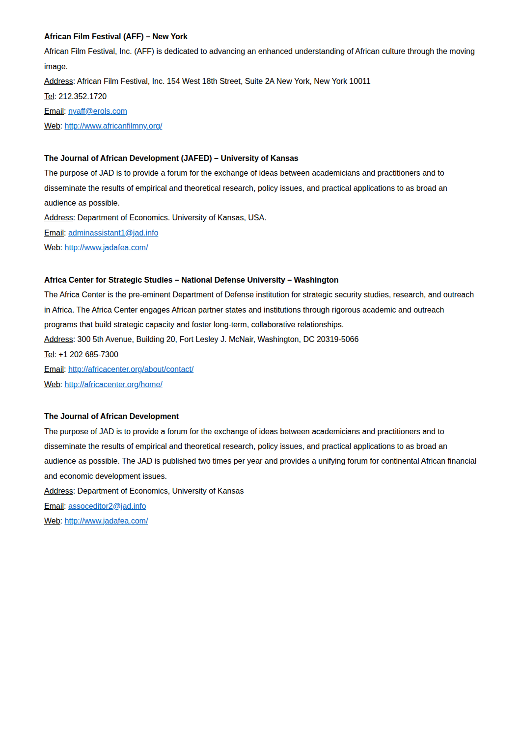African Film Festival (AFF) – New York
African Film Festival, Inc. (AFF) is dedicated to advancing an enhanced understanding of African culture through the moving image.
Address: African Film Festival, Inc. 154 West 18th Street, Suite 2A New York, New York 10011
Tel: 212.352.1720
Email: nyaff@erols.com
Web: http://www.africanfilmny.org/
The Journal of African Development (JAFED) – University of Kansas
The purpose of JAD is to provide a forum for the exchange of ideas between academicians and practitioners and to disseminate the results of empirical and theoretical research, policy issues, and practical applications to as broad an audience as possible.
Address: Department of Economics. University of Kansas, USA.
Email: adminassistant1@jad.info
Web: http://www.jadafea.com/
Africa Center for Strategic Studies – National Defense University – Washington
The Africa Center is the pre-eminent Department of Defense institution for strategic security studies, research, and outreach in Africa. The Africa Center engages African partner states and institutions through rigorous academic and outreach programs that build strategic capacity and foster long-term, collaborative relationships.
Address: 300 5th Avenue, Building 20, Fort Lesley J. McNair, Washington, DC 20319-5066
Tel: +1 202 685-7300
Email: http://africacenter.org/about/contact/
Web: http://africacenter.org/home/
The Journal of African Development
The purpose of JAD is to provide a forum for the exchange of ideas between academicians and practitioners and to disseminate the results of empirical and theoretical research, policy issues, and practical applications to as broad an audience as possible. The JAD is published two times per year and provides a unifying forum for continental African financial and economic development issues.
Address: Department of Economics, University of Kansas
Email: assoceditor2@jad.info
Web: http://www.jadafea.com/